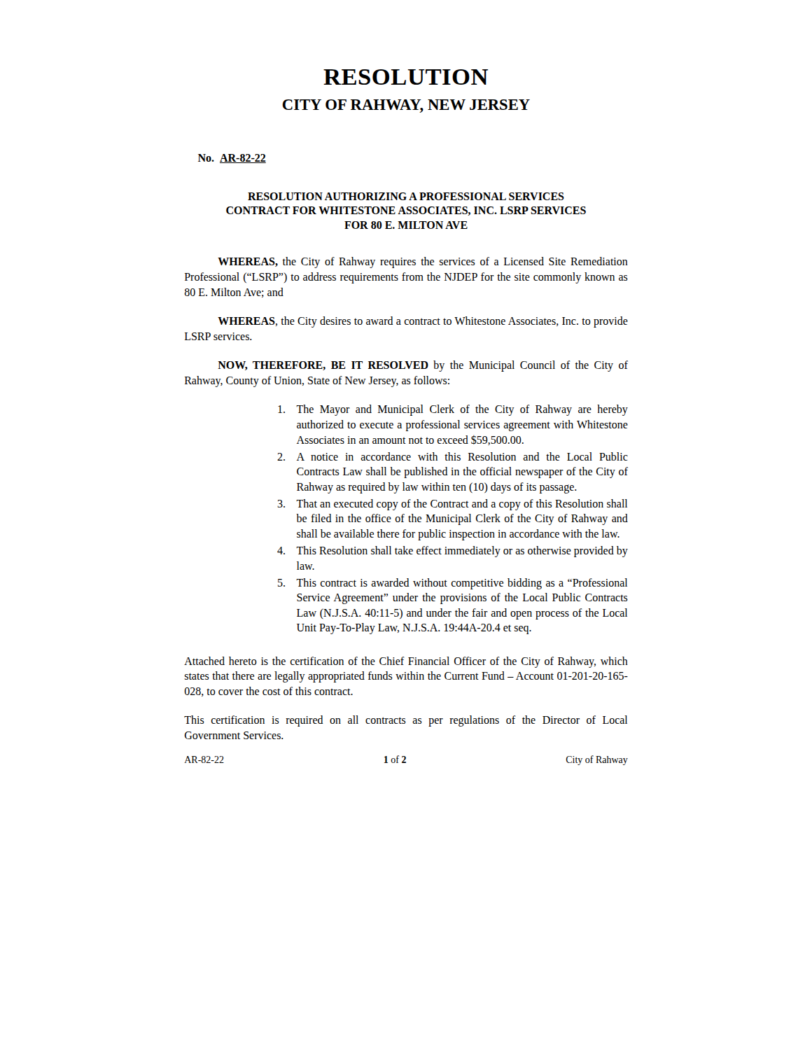RESOLUTION
CITY OF RAHWAY, NEW JERSEY
No. AR-82-22
RESOLUTION AUTHORIZING A PROFESSIONAL SERVICES CONTRACT FOR WHITESTONE ASSOCIATES, INC. LSRP SERVICES FOR 80 E. MILTON AVE
WHEREAS, the City of Rahway requires the services of a Licensed Site Remediation Professional (“LSRP”) to address requirements from the NJDEP for the site commonly known as 80 E. Milton Ave; and
WHEREAS, the City desires to award a contract to Whitestone Associates, Inc. to provide LSRP services.
NOW, THEREFORE, BE IT RESOLVED by the Municipal Council of the City of Rahway, County of Union, State of New Jersey, as follows:
The Mayor and Municipal Clerk of the City of Rahway are hereby authorized to execute a professional services agreement with Whitestone Associates in an amount not to exceed $59,500.00.
A notice in accordance with this Resolution and the Local Public Contracts Law shall be published in the official newspaper of the City of Rahway as required by law within ten (10) days of its passage.
That an executed copy of the Contract and a copy of this Resolution shall be filed in the office of the Municipal Clerk of the City of Rahway and shall be available there for public inspection in accordance with the law.
This Resolution shall take effect immediately or as otherwise provided by law.
This contract is awarded without competitive bidding as a “Professional Service Agreement” under the provisions of the Local Public Contracts Law (N.J.S.A. 40:11-5) and under the fair and open process of the Local Unit Pay-To-Play Law, N.J.S.A. 19:44A-20.4 et seq.
Attached hereto is the certification of the Chief Financial Officer of the City of Rahway, which states that there are legally appropriated funds within the Current Fund – Account 01-201-20-165-028, to cover the cost of this contract.
This certification is required on all contracts as per regulations of the Director of Local Government Services.
AR-82-22
1 of 2
City of Rahway